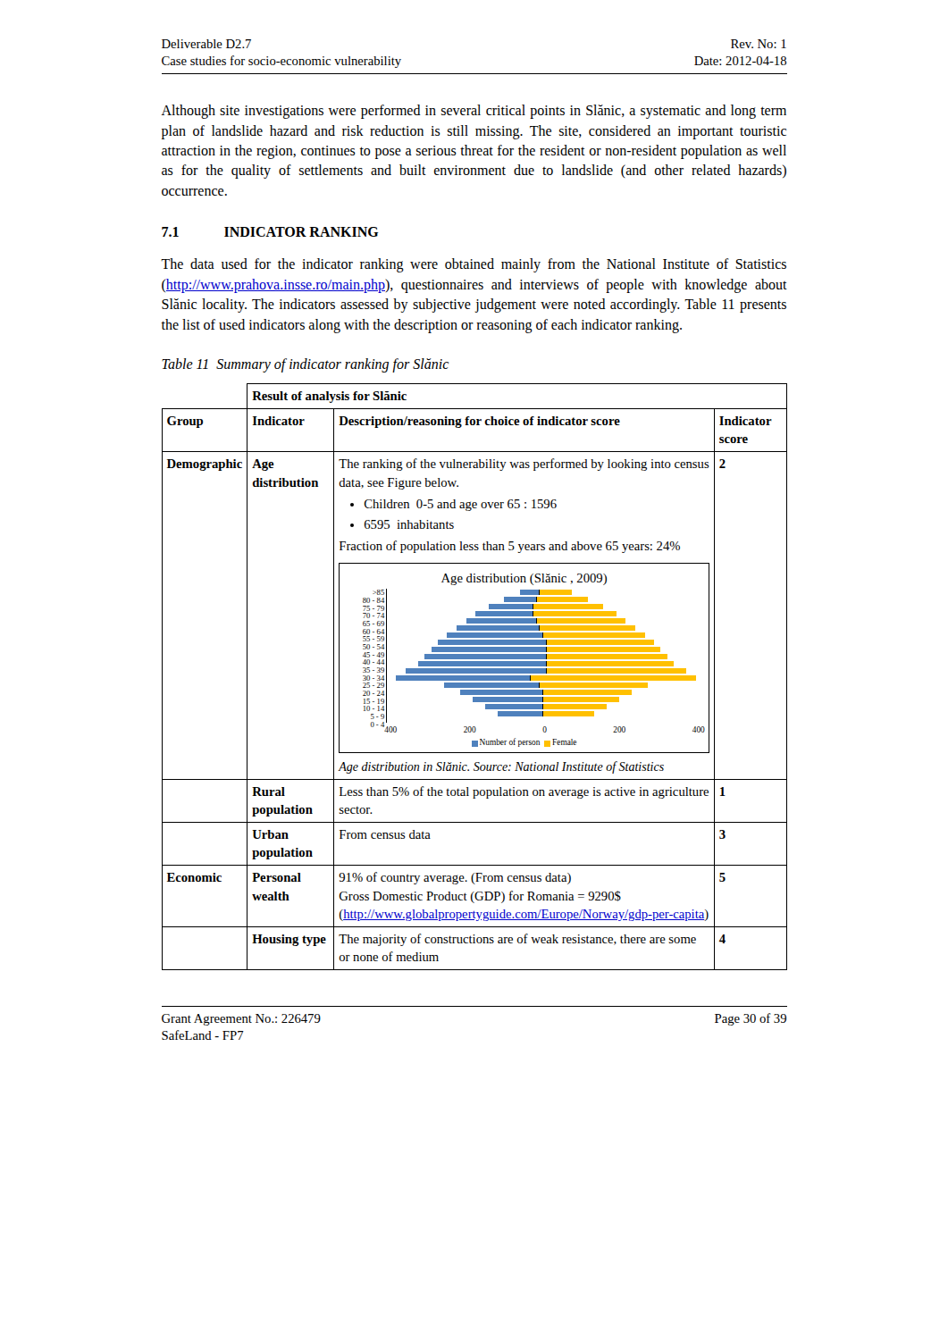Deliverable D2.7
Case studies for socio-economic vulnerability
Rev. No: 1
Date: 2012-04-18
Although site investigations were performed in several critical points in Slănic, a systematic and long term plan of landslide hazard and risk reduction is still missing. The site, considered an important touristic attraction in the region, continues to pose a serious threat for the resident or non-resident population as well as for the quality of settlements and built environment due to landslide (and other related hazards) occurrence.
7.1 INDICATOR RANKING
The data used for the indicator ranking were obtained mainly from the National Institute of Statistics (http://www.prahova.insse.ro/main.php), questionnaires and interviews of people with knowledge about Slănic locality. The indicators assessed by subjective judgement were noted accordingly. Table 11 presents the list of used indicators along with the description or reasoning of each indicator ranking.
Table 11 Summary of indicator ranking for Slănic
| | Result of analysis for Slănic |
| Group | Indicator | Description/reasoning for choice of indicator score | Indicator score |
| Demographic | Age distribution | The ranking of the vulnerability was performed by looking into census data, see Figure below. Children 0-5 and age over 65 : 1596 6595 inhabitants Fraction of population less than 5 years and above 65 years: 24% Age distribution (Slănic , 2009) >85 80 - 84 75 - 79 70 - 74 65 - 69 60 - 64 55 - 59 50 - 54 45 - 49 40 - 44 35 - 39 30 - 34 25 - 29 20 - 24 15 - 19 10 - 14 5 - 9 0 - 4 400 200 0 200 400 Number of person Female Age distribution in Slănic. Source: National Institute of Statistics | 2 |
| | Rural population | Less than 5% of the total population on average is active in agriculture sector. | 1 |
| | Urban population | From census data | 3 |
| Economic | Personal wealth | 91% of country average. (From census data) Gross Domestic Product (GDP) for Romania = 9290$ ( http://www.globalpropertyguide.com/Europe/Norway/gdp-per-capita ) | 5 |
| | Housing type | The majority of constructions are of weak resistance, there are some or none of medium | 4 |
Grant Agreement No.: 226479
SafeLand - FP7
Page 30 of 39